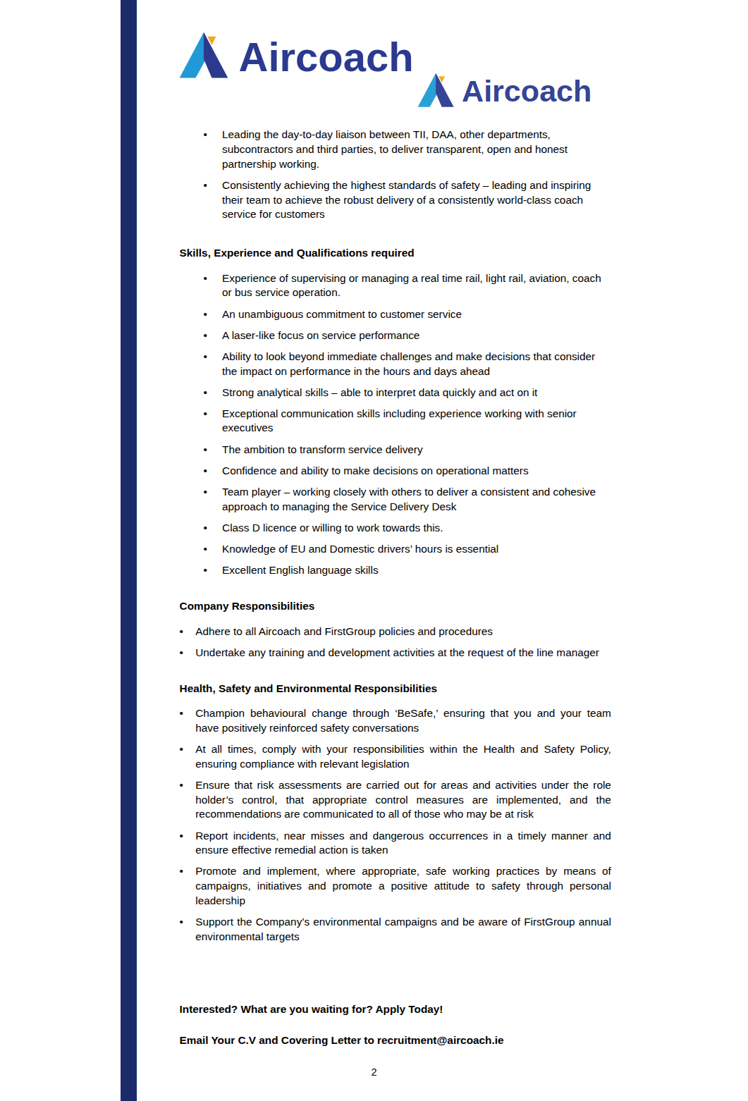Aircoach
Aircoach
Leading the day-to-day liaison between TII, DAA, other departments, subcontractors and third parties, to deliver transparent, open and honest partnership working.
Consistently achieving the highest standards of safety – leading and inspiring their team to achieve the robust delivery of a consistently world-class coach service for customers
Skills, Experience and Qualifications required
Experience of supervising or managing a real time rail, light rail, aviation, coach or bus service operation.
An unambiguous commitment to customer service
A laser-like focus on service performance
Ability to look beyond immediate challenges and make decisions that consider the impact on performance in the hours and days ahead
Strong analytical skills – able to interpret data quickly and act on it
Exceptional communication skills including experience working with senior executives
The ambition to transform service delivery
Confidence and ability to make decisions on operational matters
Team player – working closely with others to deliver a consistent and cohesive approach to managing the Service Delivery Desk
Class D licence or willing to work towards this.
Knowledge of EU and Domestic drivers’ hours is essential
Excellent English language skills
Company Responsibilities
Adhere to all Aircoach and FirstGroup policies and procedures
Undertake any training and development activities at the request of the line manager
Health, Safety and Environmental Responsibilities
Champion behavioural change through ‘BeSafe,’ ensuring that you and your team have positively reinforced safety conversations
At all times, comply with your responsibilities within the Health and Safety Policy, ensuring compliance with relevant legislation
Ensure that risk assessments are carried out for areas and activities under the role holder’s control, that appropriate control measures are implemented, and the recommendations are communicated to all of those who may be at risk
Report incidents, near misses and dangerous occurrences in a timely manner and ensure effective remedial action is taken
Promote and implement, where appropriate, safe working practices by means of campaigns, initiatives and promote a positive attitude to safety through personal leadership
Support the Company’s environmental campaigns and be aware of FirstGroup annual environmental targets
Interested? What are you waiting for? Apply Today!
Email Your C.V and Covering Letter to recruitment@aircoach.ie
2